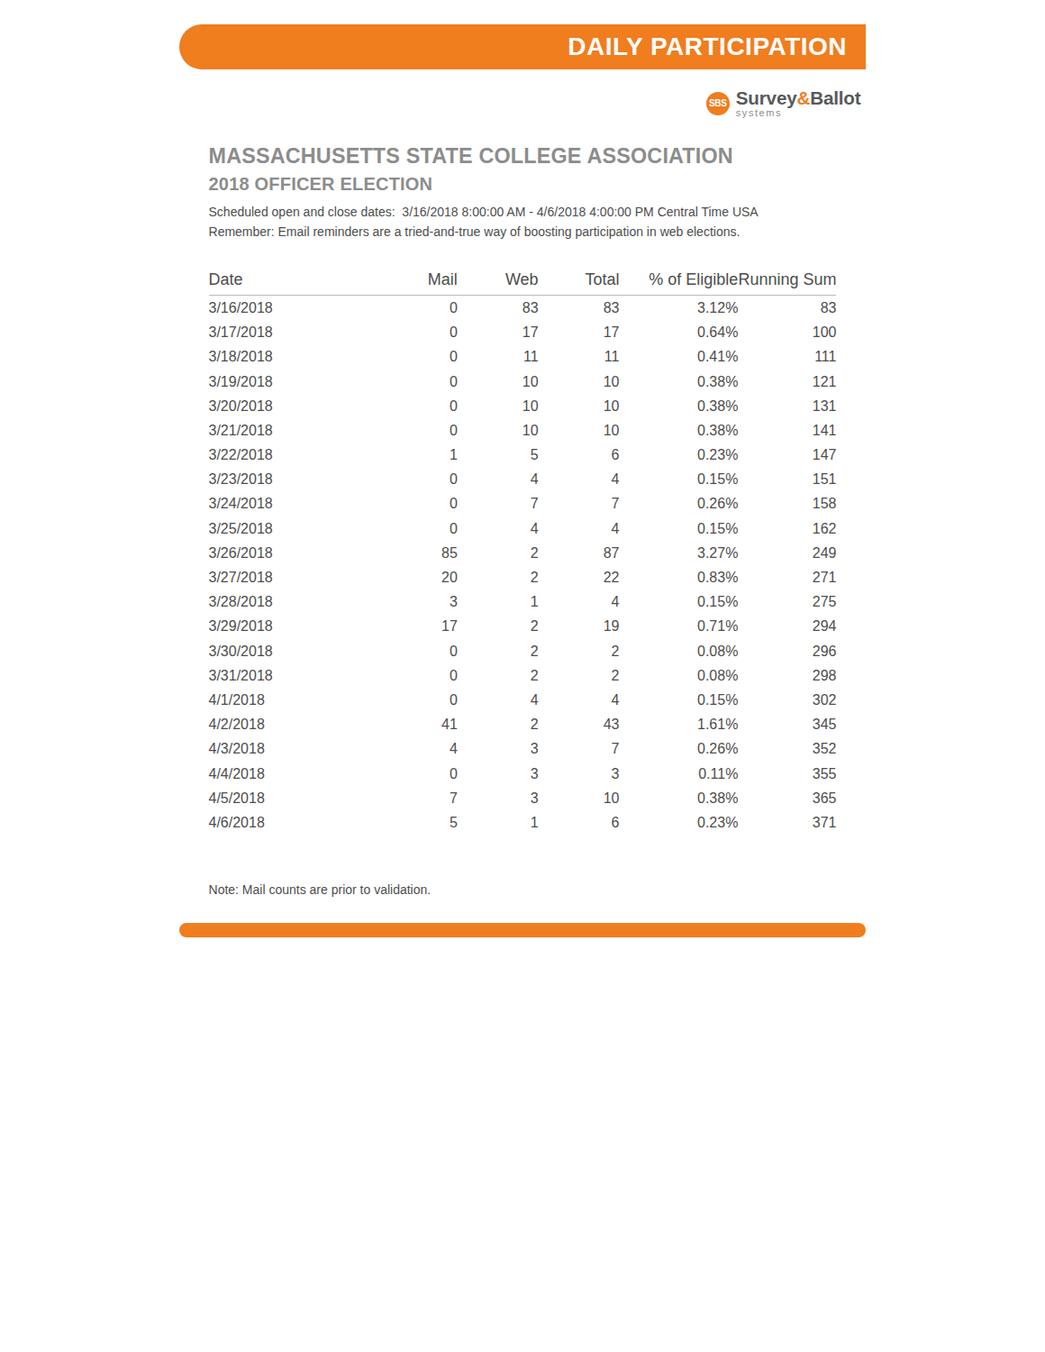Daily Participation
SBS
Survey&Ballot
systems
Massachusetts State College Association
2018 Officer Election
Scheduled open and close dates: 3/16/2018 8:00:00 AM - 4/6/2018 4:00:00 PM Central Time USA
Remember: Email reminders are a tried-and-true way of boosting participation in web elections.
| Date | Mail | Web | Total | % of Eligible | Running Sum |
| --- | --- | --- | --- | --- | --- |
| 3/16/2018 | 0 | 83 | 83 | 3.12% | 83 |
| 3/17/2018 | 0 | 17 | 17 | 0.64% | 100 |
| 3/18/2018 | 0 | 11 | 11 | 0.41% | 111 |
| 3/19/2018 | 0 | 10 | 10 | 0.38% | 121 |
| 3/20/2018 | 0 | 10 | 10 | 0.38% | 131 |
| 3/21/2018 | 0 | 10 | 10 | 0.38% | 141 |
| 3/22/2018 | 1 | 5 | 6 | 0.23% | 147 |
| 3/23/2018 | 0 | 4 | 4 | 0.15% | 151 |
| 3/24/2018 | 0 | 7 | 7 | 0.26% | 158 |
| 3/25/2018 | 0 | 4 | 4 | 0.15% | 162 |
| 3/26/2018 | 85 | 2 | 87 | 3.27% | 249 |
| 3/27/2018 | 20 | 2 | 22 | 0.83% | 271 |
| 3/28/2018 | 3 | 1 | 4 | 0.15% | 275 |
| 3/29/2018 | 17 | 2 | 19 | 0.71% | 294 |
| 3/30/2018 | 0 | 2 | 2 | 0.08% | 296 |
| 3/31/2018 | 0 | 2 | 2 | 0.08% | 298 |
| 4/1/2018 | 0 | 4 | 4 | 0.15% | 302 |
| 4/2/2018 | 41 | 2 | 43 | 1.61% | 345 |
| 4/3/2018 | 4 | 3 | 7 | 0.26% | 352 |
| 4/4/2018 | 0 | 3 | 3 | 0.11% | 355 |
| 4/5/2018 | 7 | 3 | 10 | 0.38% | 365 |
| 4/6/2018 | 5 | 1 | 6 | 0.23% | 371 |
Note: Mail counts are prior to validation.